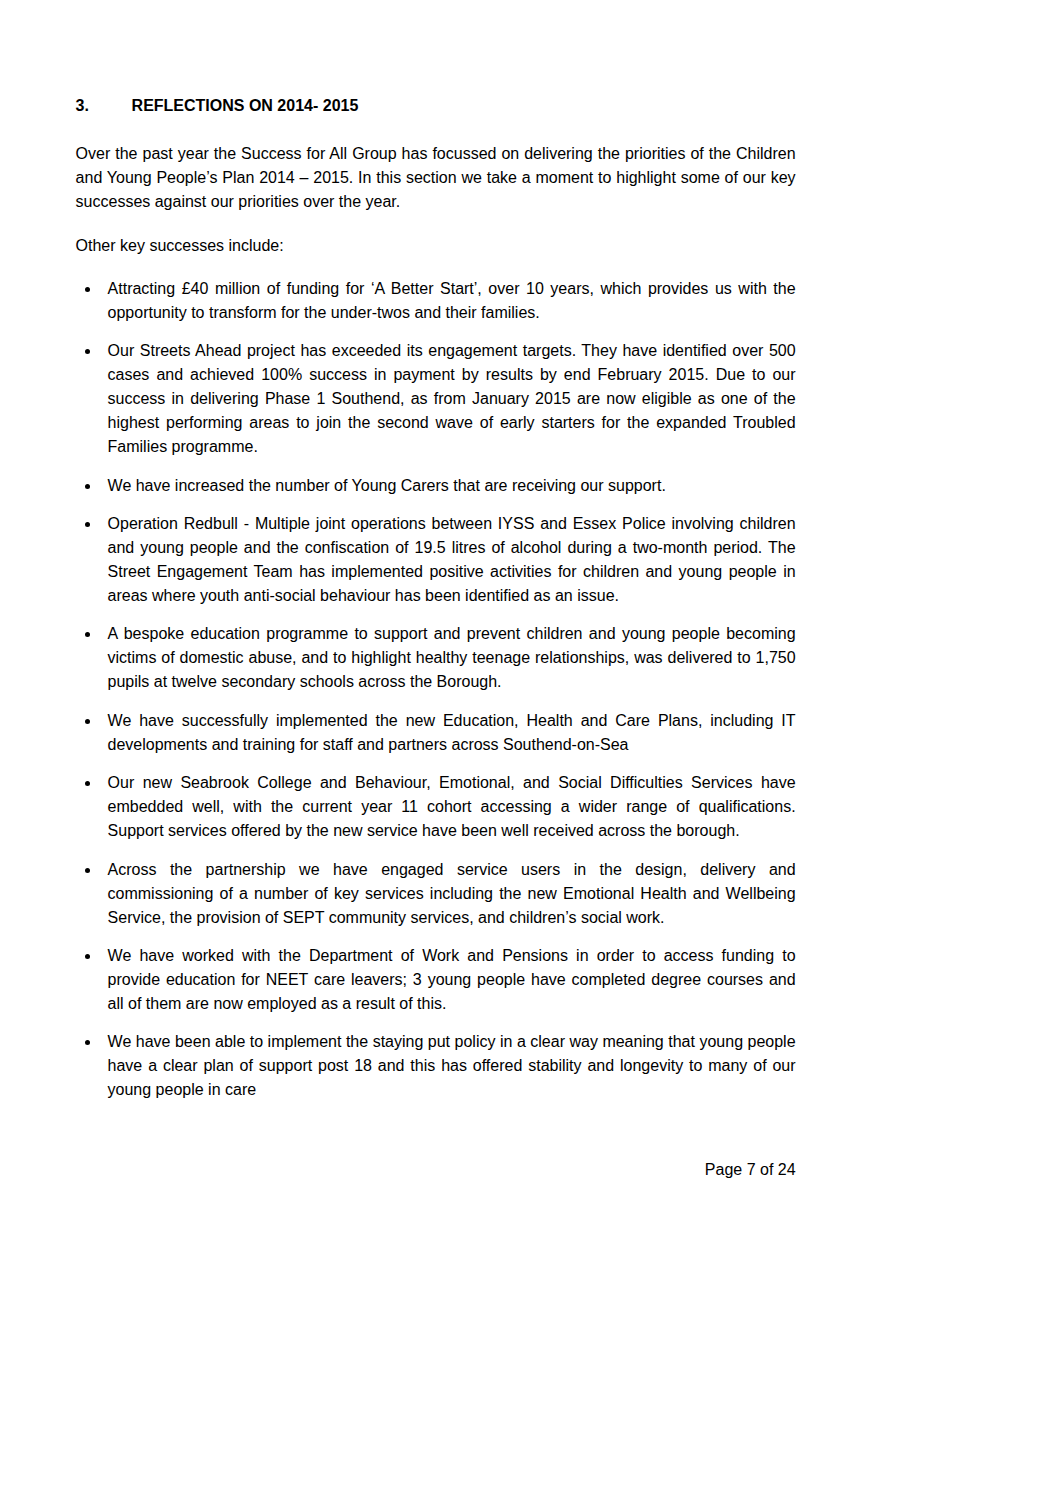3. REFLECTIONS ON 2014- 2015
Over the past year the Success for All Group has focussed on delivering the priorities of the Children and Young People’s Plan 2014 – 2015. In this section we take a moment to highlight some of our key successes against our priorities over the year.
Other key successes include:
Attracting £40 million of funding for ‘A Better Start’, over 10 years, which provides us with the opportunity to transform for the under-twos and their families.
Our Streets Ahead project has exceeded its engagement targets. They have identified over 500 cases and achieved 100% success in payment by results by end February 2015. Due to our success in delivering Phase 1 Southend, as from January 2015 are now eligible as one of the highest performing areas to join the second wave of early starters for the expanded Troubled Families programme.
We have increased the number of Young Carers that are receiving our support.
Operation Redbull - Multiple joint operations between IYSS and Essex Police involving children and young people and the confiscation of 19.5 litres of alcohol during a two-month period. The Street Engagement Team has implemented positive activities for children and young people in areas where youth anti-social behaviour has been identified as an issue.
A bespoke education programme to support and prevent children and young people becoming victims of domestic abuse, and to highlight healthy teenage relationships, was delivered to 1,750 pupils at twelve secondary schools across the Borough.
We have successfully implemented the new Education, Health and Care Plans, including IT developments and training for staff and partners across Southend-on-Sea
Our new Seabrook College and Behaviour, Emotional, and Social Difficulties Services have embedded well, with the current year 11 cohort accessing a wider range of qualifications. Support services offered by the new service have been well received across the borough.
Across the partnership we have engaged service users in the design, delivery and commissioning of a number of key services including the new Emotional Health and Wellbeing Service, the provision of SEPT community services, and children’s social work.
We have worked with the Department of Work and Pensions in order to access funding to provide education for NEET care leavers; 3 young people have completed degree courses and all of them are now employed as a result of this.
We have been able to implement the staying put policy in a clear way meaning that young people have a clear plan of support post 18 and this has offered stability and longevity to many of our young people in care
Page 7 of 24